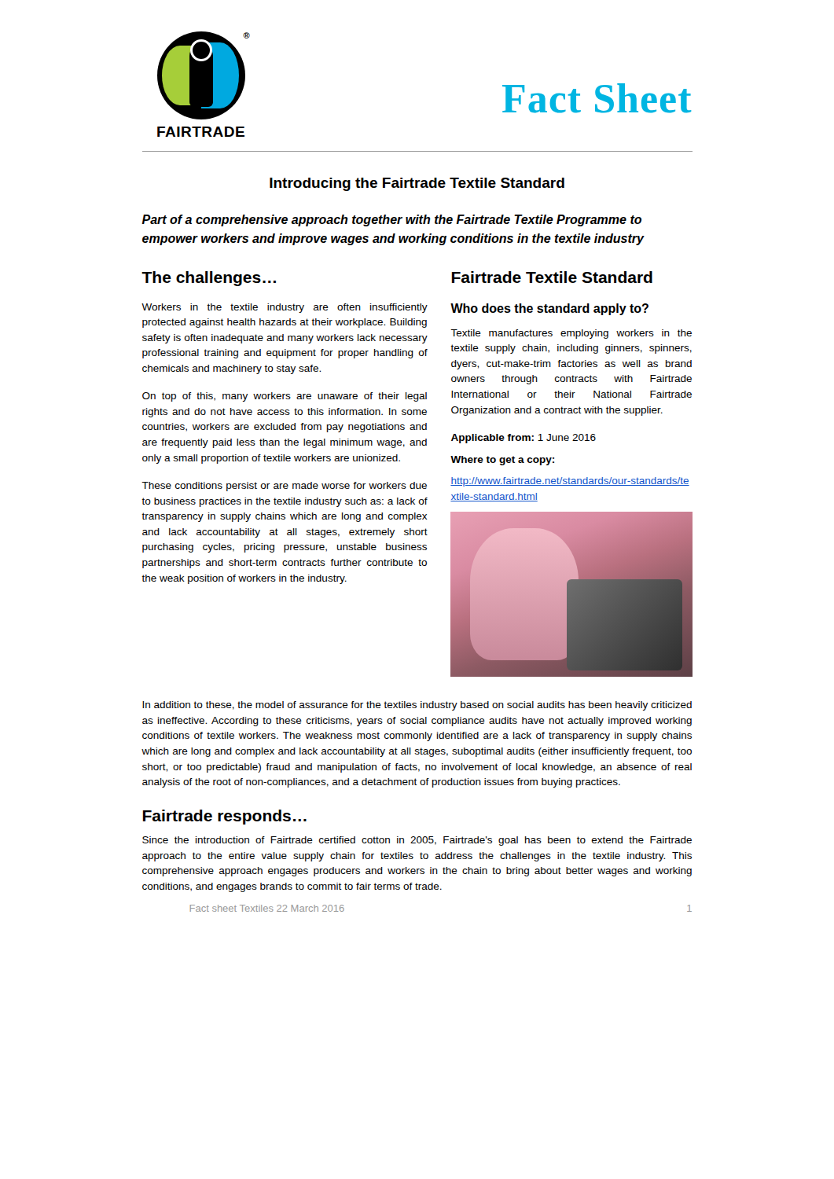®
FAIRTRADE
Fact Sheet
Introducing the Fairtrade Textile Standard
Part of a comprehensive approach together with the Fairtrade Textile Programme to empower workers and improve wages and working conditions in the textile industry
The challenges…
Workers in the textile industry are often insufficiently protected against health hazards at their workplace. Building safety is often inadequate and many workers lack necessary professional training and equipment for proper handling of chemicals and machinery to stay safe.
On top of this, many workers are unaware of their legal rights and do not have access to this information. In some countries, workers are excluded from pay negotiations and are frequently paid less than the legal minimum wage, and only a small proportion of textile workers are unionized.
These conditions persist or are made worse for workers due to business practices in the textile industry such as: a lack of transparency in supply chains which are long and complex and lack accountability at all stages, extremely short purchasing cycles, pricing pressure, unstable business partnerships and short-term contracts further contribute to the weak position of workers in the industry.
Fairtrade Textile Standard
Who does the standard apply to?
Textile manufactures employing workers in the textile supply chain, including ginners, spinners, dyers, cut-make-trim factories as well as brand owners through contracts with Fairtrade International or their National Fairtrade Organization and a contract with the supplier.
Applicable from: 1 June 2016
Where to get a copy:
http://www.fairtrade.net/standards/our-standards/textile-standard.html
In addition to these, the model of assurance for the textiles industry based on social audits has been heavily criticized as ineffective. According to these criticisms, years of social compliance audits have not actually improved working conditions of textile workers. The weakness most commonly identified are a lack of transparency in supply chains which are long and complex and lack accountability at all stages, suboptimal audits (either insufficiently frequent, too short, or too predictable) fraud and manipulation of facts, no involvement of local knowledge, an absence of real analysis of the root of non-compliances, and a detachment of production issues from buying practices.
Fairtrade responds…
Since the introduction of Fairtrade certified cotton in 2005, Fairtrade's goal has been to extend the Fairtrade approach to the entire value supply chain for textiles to address the challenges in the textile industry. This comprehensive approach engages producers and workers in the chain to bring about better wages and working conditions, and engages brands to commit to fair terms of trade.
Fact sheet Textiles 22 March 2016
1